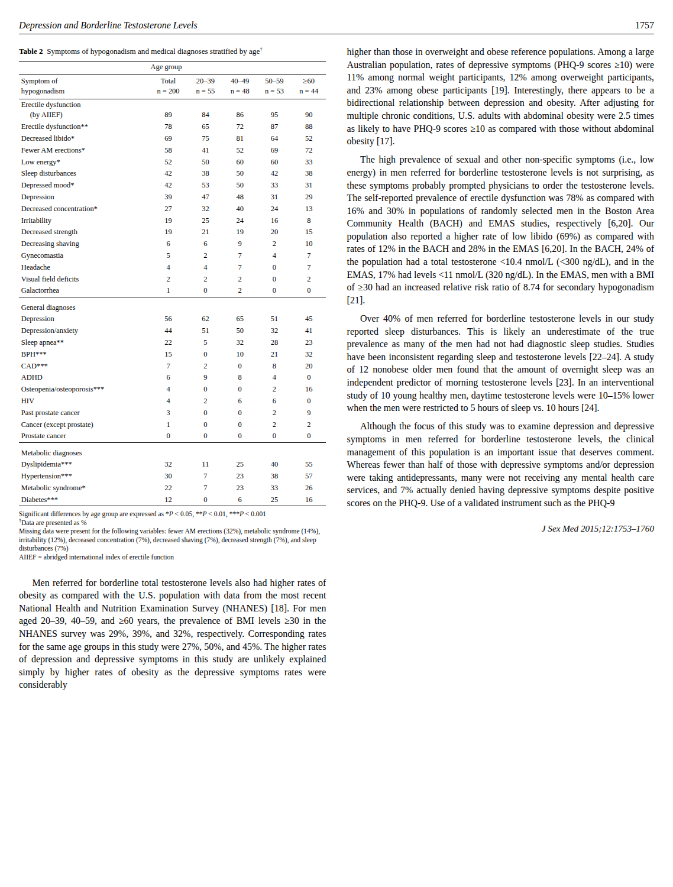Depression and Borderline Testosterone Levels 1757
Table 2 Symptoms of hypogonadism and medical diagnoses stratified by age †
| | Age group |
| --- | --- |
| Symptom of hypogonadism | Total n = 200 | 20–39 n = 55 | 40–49 n = 48 | 50–59 n = 53 | ≥60 n = 44 |
| Erectile dysfunction (by AIIEF) | 89 | 84 | 86 | 95 | 90 |
| Erectile dysfunction** | 78 | 65 | 72 | 87 | 88 |
| Decreased libido* | 69 | 75 | 81 | 64 | 52 |
| Fewer AM erections* | 58 | 41 | 52 | 69 | 72 |
| Low energy* | 52 | 50 | 60 | 60 | 33 |
| Sleep disturbances | 42 | 38 | 50 | 42 | 38 |
| Depressed mood* | 42 | 53 | 50 | 33 | 31 |
| Depression | 39 | 47 | 48 | 31 | 29 |
| Decreased concentration* | 27 | 32 | 40 | 24 | 13 |
| Irritability | 19 | 25 | 24 | 16 | 8 |
| Decreased strength | 19 | 21 | 19 | 20 | 15 |
| Decreasing shaving | 6 | 6 | 9 | 2 | 10 |
| Gynecomastia | 5 | 2 | 7 | 4 | 7 |
| Headache | 4 | 4 | 7 | 0 | 7 |
| Visual field deficits | 2 | 2 | 2 | 0 | 2 |
| Galactorrhea | 1 | 0 | 2 | 0 | 0 |
| General diagnoses | |
| Depression | 56 | 62 | 65 | 51 | 45 |
| Depression/anxiety | 44 | 51 | 50 | 32 | 41 |
| Sleep apnea** | 22 | 5 | 32 | 28 | 23 |
| BPH*** | 15 | 0 | 10 | 21 | 32 |
| CAD*** | 7 | 2 | 0 | 8 | 20 |
| ADHD | 6 | 9 | 8 | 4 | 0 |
| Osteopenia/osteoporosis*** | 4 | 0 | 0 | 2 | 16 |
| HIV | 4 | 2 | 6 | 6 | 0 |
| Past prostate cancer | 3 | 0 | 0 | 2 | 9 |
| Cancer (except prostate) | 1 | 0 | 0 | 2 | 2 |
| Prostate cancer | 0 | 0 | 0 | 0 | 0 |
| Metabolic diagnoses | |
| Dyslipidemia*** | 32 | 11 | 25 | 40 | 55 |
| Hypertension*** | 30 | 7 | 23 | 38 | 57 |
| Metabolic syndrome* | 22 | 7 | 23 | 33 | 26 |
| Diabetes*** | 12 | 0 | 6 | 25 | 16 |
Significant differences by age group are expressed as *P < 0.05, **P < 0.01, ***P < 0.001
†Data are presented as %
Missing data were present for the following variables: fewer AM erections (32%), metabolic syndrome (14%), irritability (12%), decreased concentration (7%), decreased shaving (7%), decreased strength (7%), and sleep disturbances (7%)
AIIEF = abridged international index of erectile function
Men referred for borderline total testosterone levels also had higher rates of obesity as compared with the U.S. population with data from the most recent National Health and Nutrition Examination Survey (NHANES) [18]. For men aged 20–39, 40–59, and ≥60 years, the prevalence of BMI levels ≥30 in the NHANES survey was 29%, 39%, and 32%, respectively. Corresponding rates for the same age groups in this study were 27%, 50%, and 45%. The higher rates of depression and depressive symptoms in this study are unlikely explained simply by higher rates of obesity as the depressive symptoms rates were considerably
higher than those in overweight and obese reference populations. Among a large Australian population, rates of depressive symptoms (PHQ-9 scores ≥10) were 11% among normal weight participants, 12% among overweight participants, and 23% among obese participants [19]. Interestingly, there appears to be a bidirectional relationship between depression and obesity. After adjusting for multiple chronic conditions, U.S. adults with abdominal obesity were 2.5 times as likely to have PHQ-9 scores ≥10 as compared with those without abdominal obesity [17].
The high prevalence of sexual and other non-specific symptoms (i.e., low energy) in men referred for borderline testosterone levels is not surprising, as these symptoms probably prompted physicians to order the testosterone levels. The self-reported prevalence of erectile dysfunction was 78% as compared with 16% and 30% in populations of randomly selected men in the Boston Area Community Health (BACH) and EMAS studies, respectively [6,20]. Our population also reported a higher rate of low libido (69%) as compared with rates of 12% in the BACH and 28% in the EMAS [6,20]. In the BACH, 24% of the population had a total testosterone <10.4 nmol/L (<300 ng/dL), and in the EMAS, 17% had levels <11 nmol/L (320 ng/dL). In the EMAS, men with a BMI of ≥30 had an increased relative risk ratio of 8.74 for secondary hypogonadism [21].
Over 40% of men referred for borderline testosterone levels in our study reported sleep disturbances. This is likely an underestimate of the true prevalence as many of the men had not had diagnostic sleep studies. Studies have been inconsistent regarding sleep and testosterone levels [22–24]. A study of 12 nonobese older men found that the amount of overnight sleep was an independent predictor of morning testosterone levels [23]. In an interventional study of 10 young healthy men, daytime testosterone levels were 10–15% lower when the men were restricted to 5 hours of sleep vs. 10 hours [24].
Although the focus of this study was to examine depression and depressive symptoms in men referred for borderline testosterone levels, the clinical management of this population is an important issue that deserves comment. Whereas fewer than half of those with depressive symptoms and/or depression were taking antidepressants, many were not receiving any mental health care services, and 7% actually denied having depressive symptoms despite positive scores on the PHQ-9. Use of a validated instrument such as the PHQ-9
J Sex Med 2015;12:1753–1760